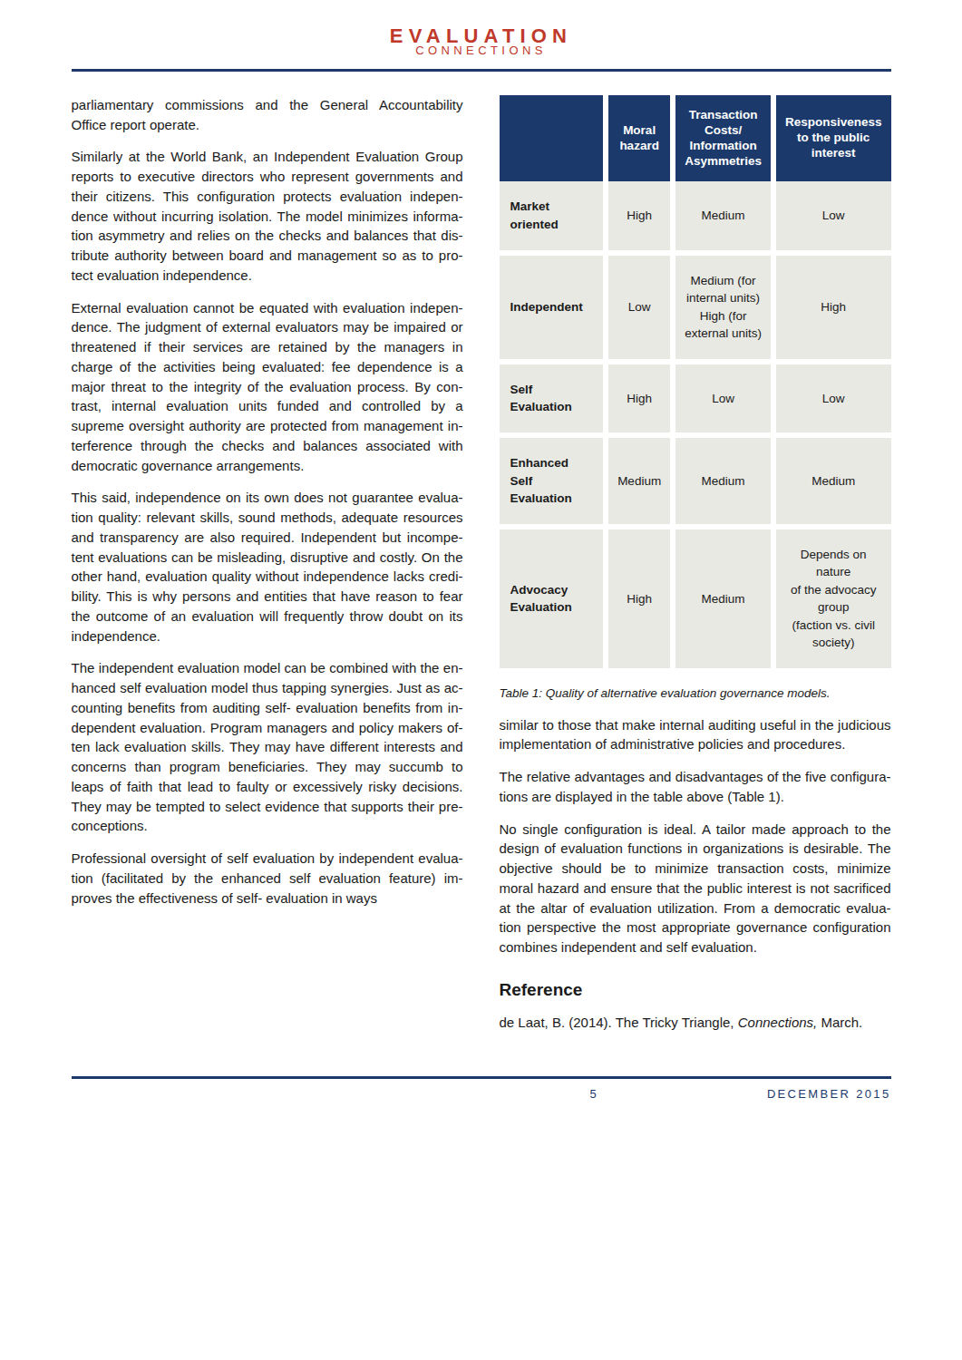EVALUATION
CONNECTIONS
parliamentary commissions and the General Accountability Office report operate.
Similarly at the World Bank, an Independent Evaluation Group reports to executive directors who represent governments and their citizens. This configuration protects evaluation independence without incurring isolation. The model minimizes information asymmetry and relies on the checks and balances that distribute authority between board and management so as to protect evaluation independence.
External evaluation cannot be equated with evaluation independence. The judgment of external evaluators may be impaired or threatened if their services are retained by the managers in charge of the activities being evaluated: fee dependence is a major threat to the integrity of the evaluation process. By contrast, internal evaluation units funded and controlled by a supreme oversight au­thority are protected from management in­terference through the checks and balances associated with democratic governance arrangements.
This said, independence on its own does not guarantee evaluation quality: relevant skills, sound methods, adequate resources and transparency are also required. Independent but incompetent evaluations can be mislead­ing, disruptive and costly. On the other hand, evaluation quality without independence lacks credibility. This is why persons and en­tities that have reason to fear the outcome of an evaluation will frequently throw doubt on its independence.
The independent evaluation model can be combined with the enhanced self evalua­tion model thus tapping synergies. Just as accounting benefits from auditing self- evalu­ation benefits from independent evaluation. Program managers and policy makers often lack evaluation skills. They may have differ­ent interests and concerns than program beneficiaries. They may succumb to leaps of faith that lead to faulty or excessively risky decisions. They may be tempted to select ev­idence that supports their pre-conceptions.
Professional oversight of self evaluation by independent evaluation (facilitated by the enhanced self evaluation feature) improves the effectiveness of self- evaluation in ways
| | Moral hazard | Transaction Costs/ Information Asymmetries | Responsiveness to the public interest |
| --- | --- | --- | --- |
| Market oriented | High | Medium | Low |
| Independent | Low | Medium (for internal units) High (for external units) | High |
| Self Evaluation | High | Low | Low |
| Enhanced Self Evaluation | Medium | Medium | Medium |
| Advocacy Evaluation | High | Medium | Depends on nature of the advocacy group (faction vs. civil society) |
Table 1: Quality of alternative evaluation governance models.
similar to those that make internal auditing useful in the judicious implementation of administrative policies and procedures.
The relative advantages and disadvantages of the five configurations are displayed in the table above (Table 1).
No single configuration is ideal. A tailor made approach to the design of evaluation functions in organizations is desirable. The objective should be to minimize transaction costs, minimize moral hazard and ensure that the public interest is not sacrificed at the altar of evaluation utilization. From a democratic evaluation perspective the most appropriate governance configuration combines indepen­dent and self evaluation.
Reference
de Laat, B. (2014). The Tricky Triangle, Con­nections, March.
5
DECEMBER 2015